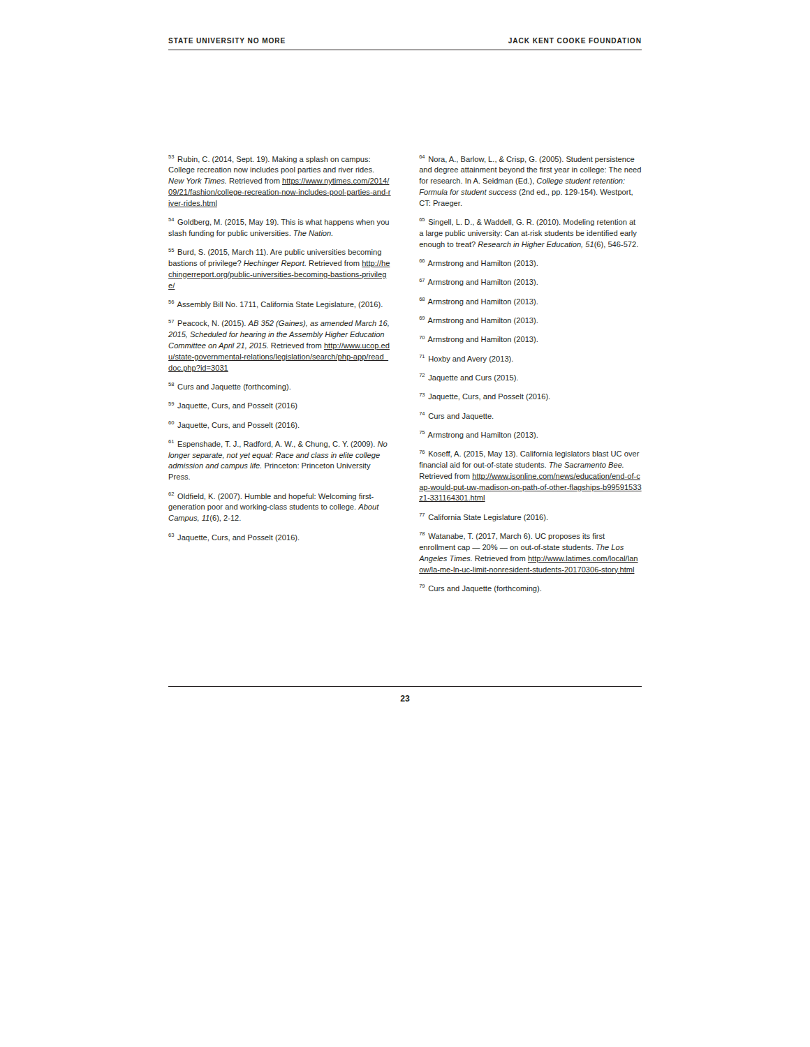State University No More Jack Kent Cooke Foundation
53 Rubin, C. (2014, Sept. 19). Making a splash on campus: College recreation now includes pool parties and river rides. New York Times. Retrieved from https://www.nytimes.com/2014/09/21/fashion/college-recreation-now-includes-pool-parties-and-river-rides.html
54 Goldberg, M. (2015, May 19). This is what happens when you slash funding for public universities. The Nation.
55 Burd, S. (2015, March 11). Are public universities becoming bastions of privilege? Hechinger Report. Retrieved from http://hechingerreport.org/public-universities-becoming-bastions-privilege/
56 Assembly Bill No. 1711, California State Legislature, (2016).
57 Peacock, N. (2015). AB 352 (Gaines), as amended March 16, 2015, Scheduled for hearing in the Assembly Higher Education Committee on April 21, 2015. Retrieved from http://www.ucop.edu/state-governmental-relations/legislation/search/php-app/read_doc.php?id=3031
58 Curs and Jaquette (forthcoming).
59 Jaquette, Curs, and Posselt (2016)
60 Jaquette, Curs, and Posselt (2016).
61 Espenshade, T. J., Radford, A. W., & Chung, C. Y. (2009). No longer separate, not yet equal: Race and class in elite college admission and campus life. Princeton: Princeton University Press.
62 Oldfield, K. (2007). Humble and hopeful: Welcoming first-generation poor and working-class students to college. About Campus, 11(6), 2-12.
63 Jaquette, Curs, and Posselt (2016).
64 Nora, A., Barlow, L., & Crisp, G. (2005). Student persistence and degree attainment beyond the first year in college: The need for research. In A. Seidman (Ed.), College student retention: Formula for student success (2nd ed., pp. 129-154). Westport, CT: Praeger.
65 Singell, L. D., & Waddell, G. R. (2010). Modeling retention at a large public university: Can at-risk students be identified early enough to treat? Research in Higher Education, 51(6), 546-572.
66 Armstrong and Hamilton (2013).
67 Armstrong and Hamilton (2013).
68 Armstrong and Hamilton (2013).
69 Armstrong and Hamilton (2013).
70 Armstrong and Hamilton (2013).
71 Hoxby and Avery (2013).
72 Jaquette and Curs (2015).
73 Jaquette, Curs, and Posselt (2016).
74 Curs and Jaquette.
75 Armstrong and Hamilton (2013).
76 Koseff, A. (2015, May 13). California legislators blast UC over financial aid for out-of-state students. The Sacramento Bee. Retrieved from http://www.jsonline.com/news/education/end-of-cap-would-put-uw-madison-on-path-of-other-flagships-b99591533z1-331164301.html
77 California State Legislature (2016).
78 Watanabe, T. (2017, March 6). UC proposes its first enrollment cap — 20% — on out-of-state students. The Los Angeles Times. Retrieved from http://www.latimes.com/local/lanow/la-me-ln-uc-limit-nonresident-students-20170306-story.html
79 Curs and Jaquette (forthcoming).
23